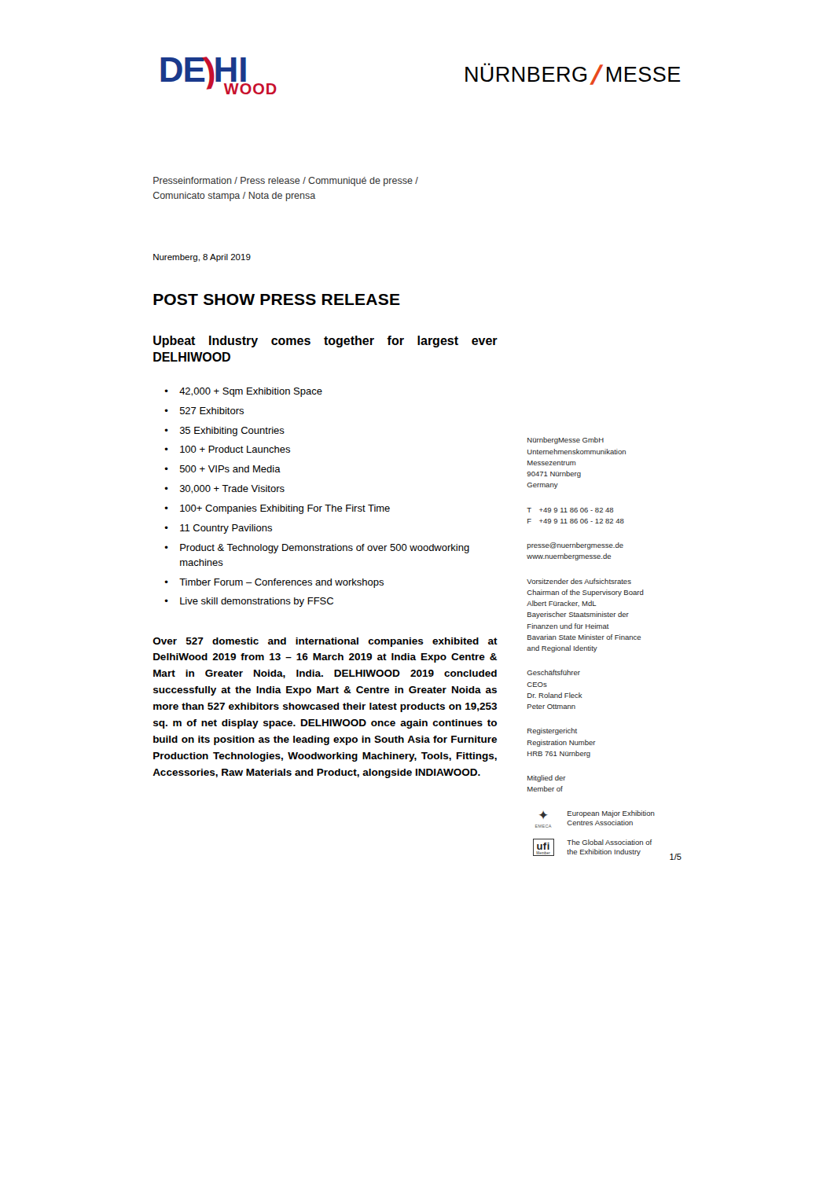DE) HI WOOD
NÜRNBERG/MESSE
Presseinformation / Press release / Communiqué de presse /
Comunicato stampa / Nota de prensa
Nuremberg, 8 April 2019
POST SHOW PRESS RELEASE
Upbeat Industry comes together for largest ever DELHIWOOD
42,000 + Sqm Exhibition Space
527 Exhibitors
35 Exhibiting Countries
100 + Product Launches
500 + VIPs and Media
30,000 + Trade Visitors
100+ Companies Exhibiting For The First Time
11 Country Pavilions
Product & Technology Demonstrations of over 500 woodworking machines
Timber Forum – Conferences and workshops
Live skill demonstrations by FFSC
Over 527 domestic and international companies exhibited at DelhiWood 2019 from 13 – 16 March 2019 at India Expo Centre & Mart in Greater Noida, India. DELHIWOOD 2019 concluded successfully at the India Expo Mart & Centre in Greater Noida as more than 527 exhibitors showcased their latest products on 19,253 sq. m of net display space. DELHIWOOD once again continues to build on its position as the leading expo in South Asia for Furniture Production Technologies, Woodworking Machinery, Tools, Fittings, Accessories, Raw Materials and Product, alongside INDIAWOOD.
NürnbergMesse GmbH
Unternehmenskommunikation
Messezentrum
90471 Nürnberg
Germany
T+49 9 11 86 06 - 82 48
F+49 9 11 86 06 - 12 82 48
presse@nuernbergmesse.de
www.nuernbergmesse.de
Vorsitzender des Aufsichtsrates
Chairman of the Supervisory Board
Albert Füracker, MdL
Bayerischer Staatsminister der
Finanzen und für Heimat
Bavarian State Minister of Finance
and Regional Identity
Geschäftsführer
CEOs
Dr. Roland Fleck
Peter Ottmann
Registergericht
Registration Number
HRB 761 Nürnberg
Mitglied der
Member of
✦ EMECA
European Major Exhibition
Centres Association
ufiMember
The Global Association of
the Exhibition Industry
1/5